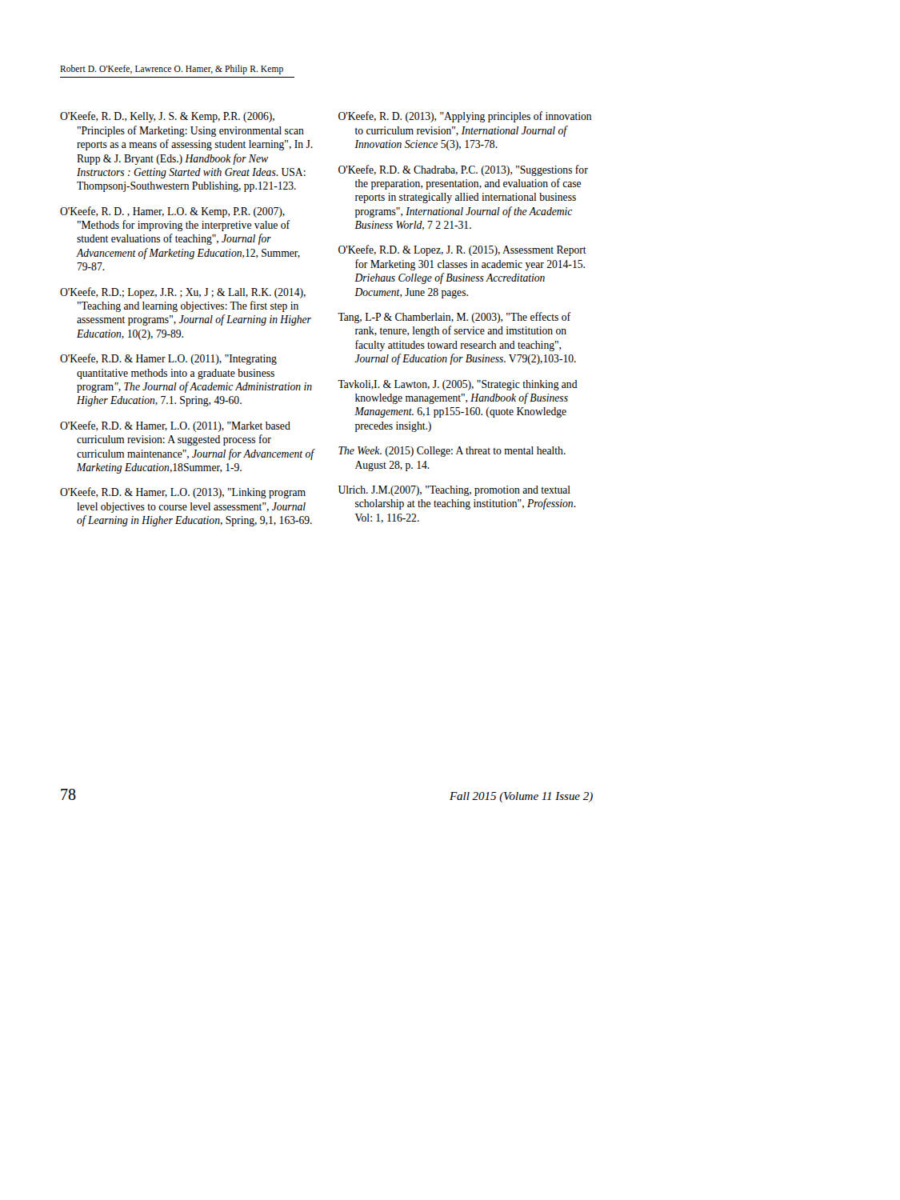Robert D. O'Keefe, Lawrence O. Hamer, & Philip R. Kemp
O'Keefe, R. D., Kelly, J. S. & Kemp, P.R. (2006), "Principles of Marketing: Using environmental scan reports as a means of assessing student learning", In J. Rupp & J. Bryant (Eds.) Handbook for New Instructors : Getting Started with Great Ideas. USA: Thompsonj-Southwestern Publishing, pp.121-123.
O'Keefe, R. D. , Hamer, L.O. & Kemp, P.R. (2007), "Methods for improving the interpretive value of student evaluations of teaching", Journal for Advancement of Marketing Education, 12, Summer, 79-87.
O'Keefe, R.D.; Lopez, J.R. ; Xu, J ; & Lall, R.K. (2014), "Teaching and learning objectives: The first step in assessment programs", Journal of Learning in Higher Education, 10(2), 79-89.
O'Keefe, R.D. & Hamer L.O. (2011), "Integrating quantitative methods into a graduate business program", The Journal of Academic Administration in Higher Education, 7.1. Spring, 49-60.
O'Keefe, R.D. & Hamer, L.O. (2011), "Market based curriculum revision: A suggested process for curriculum maintenance", Journal for Advancement of Marketing Education,18Summer, 1-9.
O'Keefe, R.D. & Hamer, L.O. (2013), "Linking program level objectives to course level assessment", Journal of Learning in Higher Education, Spring, 9,1, 163-69.
O'Keefe, R. D. (2013), "Applying principles of innovation to curriculum revision", International Journal of Innovation Science 5(3), 173-78.
O'Keefe, R.D. & Chadraba, P.C. (2013), "Suggestions for the preparation, presentation, and evaluation of case reports in strategically allied international business programs", International Journal of the Academic Business World, 7 2 21-31.
O'Keefe, R.D. & Lopez, J. R. (2015), Assessment Report for Marketing 301 classes in academic year 2014-15. Driehaus College of Business Accreditation Document, June 28 pages.
Tang, L-P & Chamberlain, M. (2003), "The effects of rank, tenure, length of service and imstitution on faculty attitudes toward research and teaching", Journal of Education for Business. V79(2),103-10.
Tavkoli,I. & Lawton, J. (2005), "Strategic thinking and knowledge management", Handbook of Business Management. 6,1 pp155-160. (quote Knowledge precedes insight.)
The Week. (2015) College: A threat to mental health. August 28, p. 14.
Ulrich. J.M.(2007), "Teaching, promotion and textual scholarship at the teaching institution", Profession. Vol: 1, 116-22.
78
Fall 2015 (Volume 11 Issue 2)